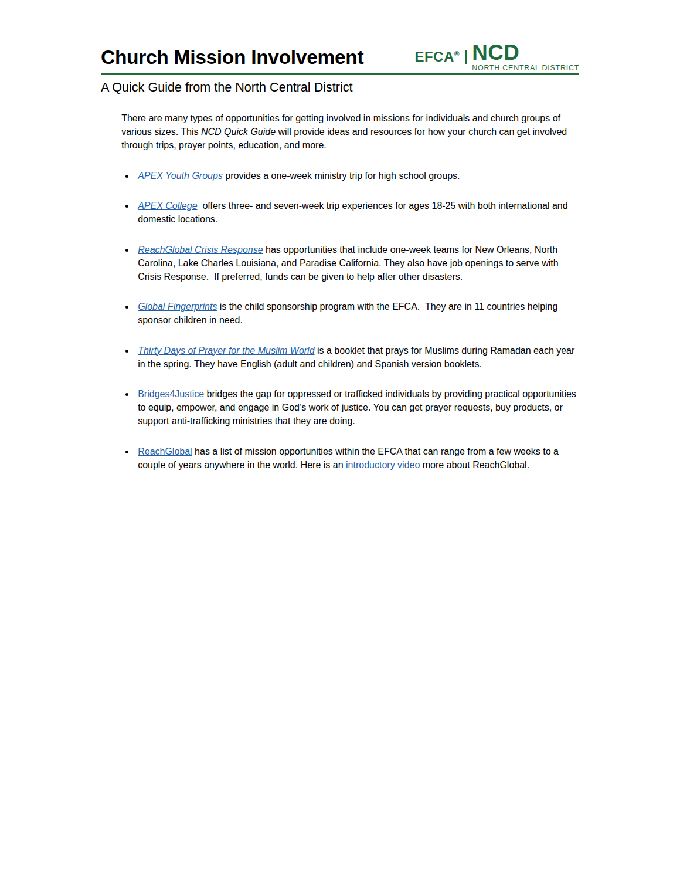Church Mission Involvement
EFCA® NCD NORTH CENTRAL DISTRICT
A Quick Guide from the North Central District
There are many types of opportunities for getting involved in missions for individuals and church groups of various sizes. This NCD Quick Guide will provide ideas and resources for how your church can get involved through trips, prayer points, education, and more.
APEX Youth Groups provides a one-week ministry trip for high school groups.
APEX College offers three- and seven-week trip experiences for ages 18-25 with both international and domestic locations.
ReachGlobal Crisis Response has opportunities that include one-week teams for New Orleans, North Carolina, Lake Charles Louisiana, and Paradise California. They also have job openings to serve with Crisis Response. If preferred, funds can be given to help after other disasters.
Global Fingerprints is the child sponsorship program with the EFCA. They are in 11 countries helping sponsor children in need.
Thirty Days of Prayer for the Muslim World is a booklet that prays for Muslims during Ramadan each year in the spring. They have English (adult and children) and Spanish version booklets.
Bridges4Justice bridges the gap for oppressed or trafficked individuals by providing practical opportunities to equip, empower, and engage in God’s work of justice. You can get prayer requests, buy products, or support anti-trafficking ministries that they are doing.
ReachGlobal has a list of mission opportunities within the EFCA that can range from a few weeks to a couple of years anywhere in the world. Here is an introductory video more about ReachGlobal.